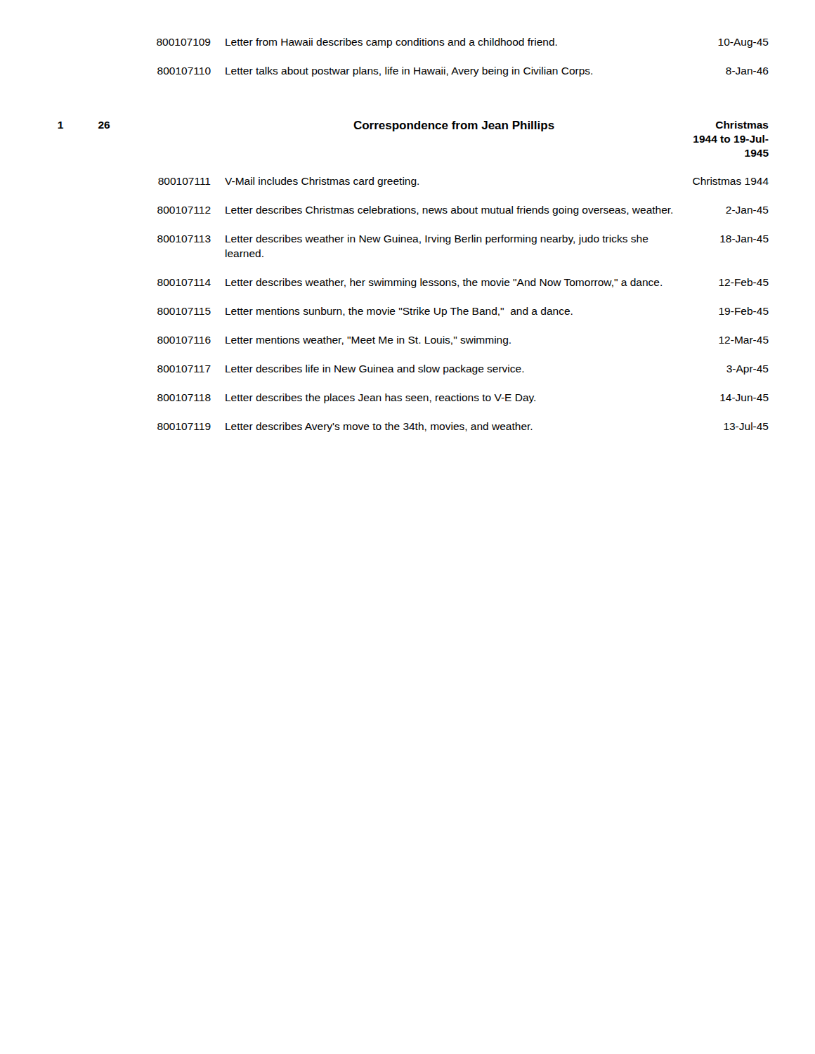| | | 800107109 | Letter from Hawaii describes camp conditions and a childhood friend. | 10-Aug-45 |
| | | 800107110 | Letter talks about postwar plans, life in Hawaii, Avery being in Civilian Corps. | 8-Jan-46 |
| 1 | 26 | | Correspondence from Jean Phillips | Christmas 1944 to 19-Jul-1945 |
| | | 800107111 | V-Mail includes Christmas card greeting. | Christmas 1944 |
| | | 800107112 | Letter describes Christmas celebrations, news about mutual friends going overseas, weather. | 2-Jan-45 |
| | | 800107113 | Letter describes weather in New Guinea, Irving Berlin performing nearby, judo tricks she learned. | 18-Jan-45 |
| | | 800107114 | Letter describes weather, her swimming lessons, the movie "And Now Tomorrow," a dance. | 12-Feb-45 |
| | | 800107115 | Letter mentions sunburn, the movie "Strike Up The Band," and a dance. | 19-Feb-45 |
| | | 800107116 | Letter mentions weather, "Meet Me in St. Louis," swimming. | 12-Mar-45 |
| | | 800107117 | Letter describes life in New Guinea and slow package service. | 3-Apr-45 |
| | | 800107118 | Letter describes the places Jean has seen, reactions to V-E Day. | 14-Jun-45 |
| | | 800107119 | Letter describes Avery's move to the 34th, movies, and weather. | 13-Jul-45 |